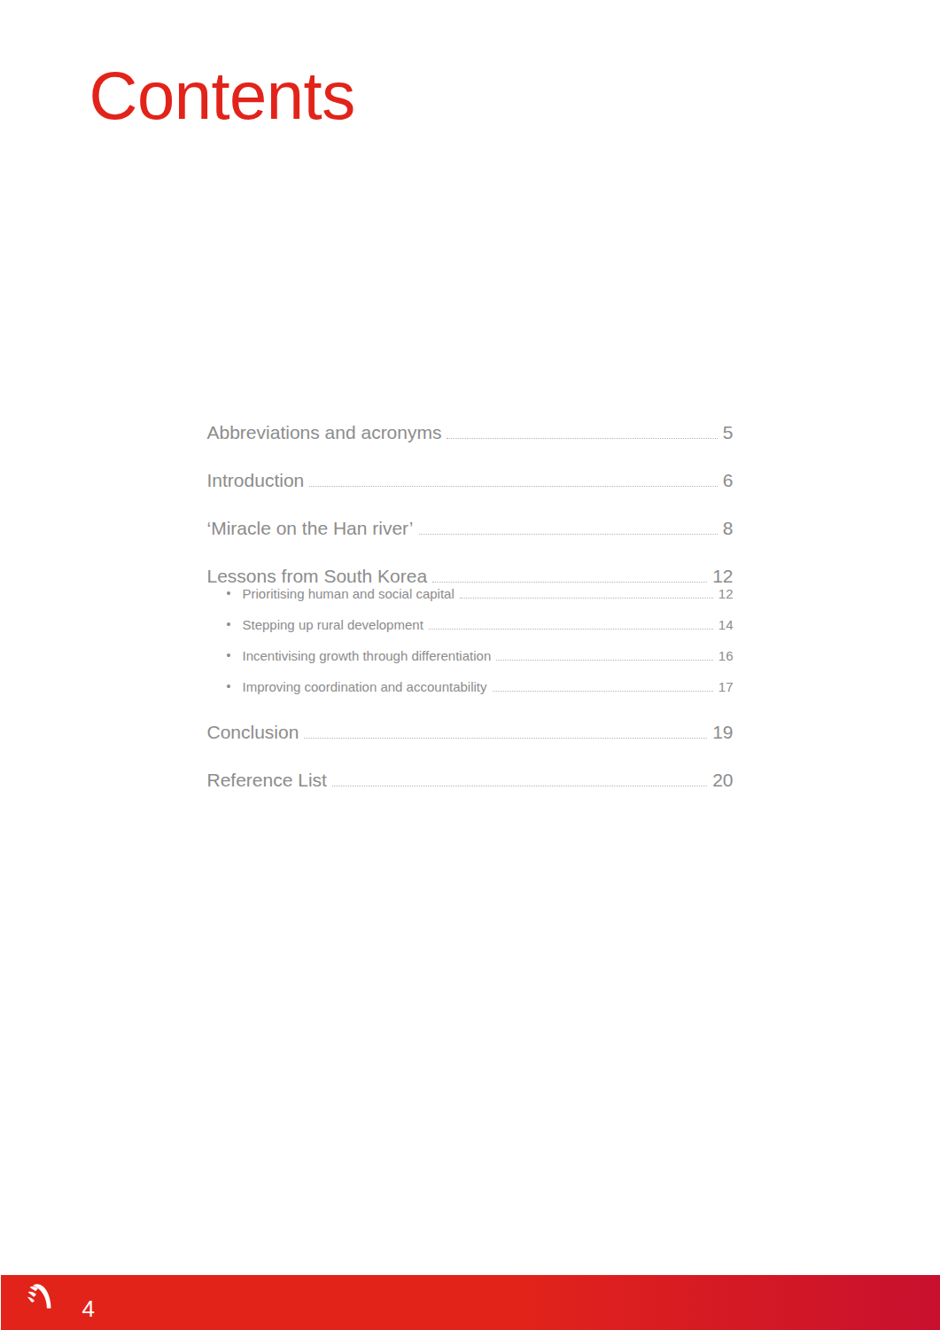Contents
Abbreviations and acronyms 5
Introduction 6
‘Miracle on the Han river’ 8
Lessons from South Korea 12
Prioritising human and social capital 12
Stepping up rural development 14
Incentivising growth through differentiation 16
Improving coordination and accountability 17
Conclusion 19
Reference List 20
4